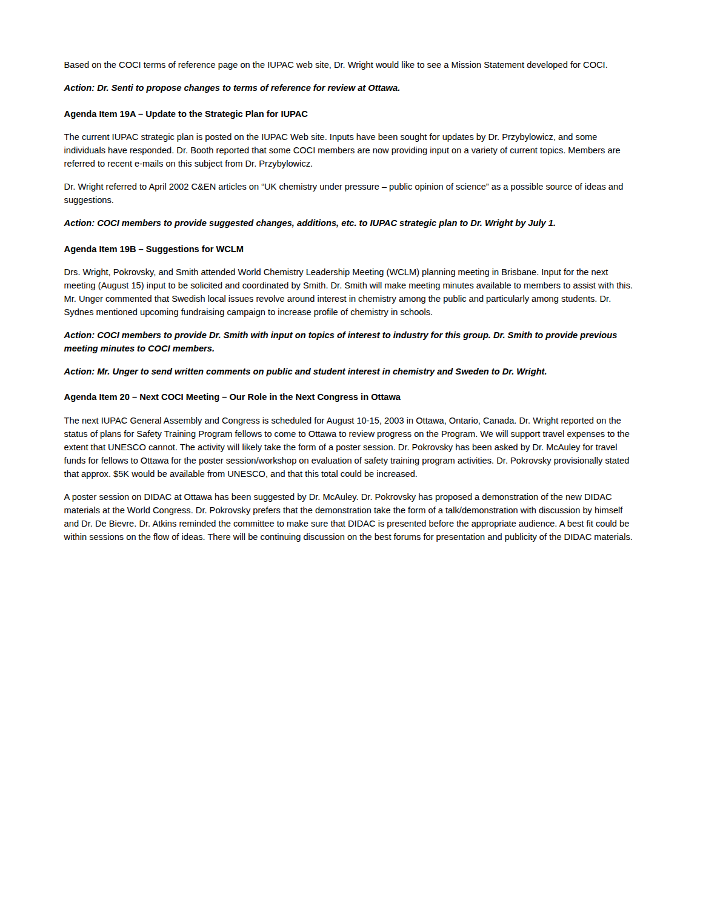Based on the COCI terms of reference page on the IUPAC web site, Dr. Wright would like to see a Mission Statement developed for COCI.
Action: Dr. Senti to propose changes to terms of reference for review at Ottawa.
Agenda Item 19A – Update to the Strategic Plan for IUPAC
The current IUPAC strategic plan is posted on the IUPAC Web site. Inputs have been sought for updates by Dr. Przybylowicz, and some individuals have responded. Dr. Booth reported that some COCI members are now providing input on a variety of current topics. Members are referred to recent e-mails on this subject from Dr. Przybylowicz.
Dr. Wright referred to April 2002 C&EN articles on “UK chemistry under pressure – public opinion of science” as a possible source of ideas and suggestions.
Action: COCI members to provide suggested changes, additions, etc. to IUPAC strategic plan to Dr. Wright by July 1.
Agenda Item 19B – Suggestions for WCLM
Drs. Wright, Pokrovsky, and Smith attended World Chemistry Leadership Meeting (WCLM) planning meeting in Brisbane. Input for the next meeting (August 15) input to be solicited and coordinated by Smith. Dr. Smith will make meeting minutes available to members to assist with this. Mr. Unger commented that Swedish local issues revolve around interest in chemistry among the public and particularly among students. Dr. Sydnes mentioned upcoming fundraising campaign to increase profile of chemistry in schools.
Action: COCI members to provide Dr. Smith with input on topics of interest to industry for this group. Dr. Smith to provide previous meeting minutes to COCI members.
Action: Mr. Unger to send written comments on public and student interest in chemistry and Sweden to Dr. Wright.
Agenda Item 20 – Next COCI Meeting – Our Role in the Next Congress in Ottawa
The next IUPAC General Assembly and Congress is scheduled for August 10-15, 2003 in Ottawa, Ontario, Canada. Dr. Wright reported on the status of plans for Safety Training Program fellows to come to Ottawa to review progress on the Program. We will support travel expenses to the extent that UNESCO cannot. The activity will likely take the form of a poster session. Dr. Pokrovsky has been asked by Dr. McAuley for travel funds for fellows to Ottawa for the poster session/workshop on evaluation of safety training program activities. Dr. Pokrovsky provisionally stated that approx. $5K would be available from UNESCO, and that this total could be increased.
A poster session on DIDAC at Ottawa has been suggested by Dr. McAuley. Dr. Pokrovsky has proposed a demonstration of the new DIDAC materials at the World Congress. Dr. Pokrovsky prefers that the demonstration take the form of a talk/demonstration with discussion by himself and Dr. De Bievre. Dr. Atkins reminded the committee to make sure that DIDAC is presented before the appropriate audience. A best fit could be within sessions on the flow of ideas. There will be continuing discussion on the best forums for presentation and publicity of the DIDAC materials.